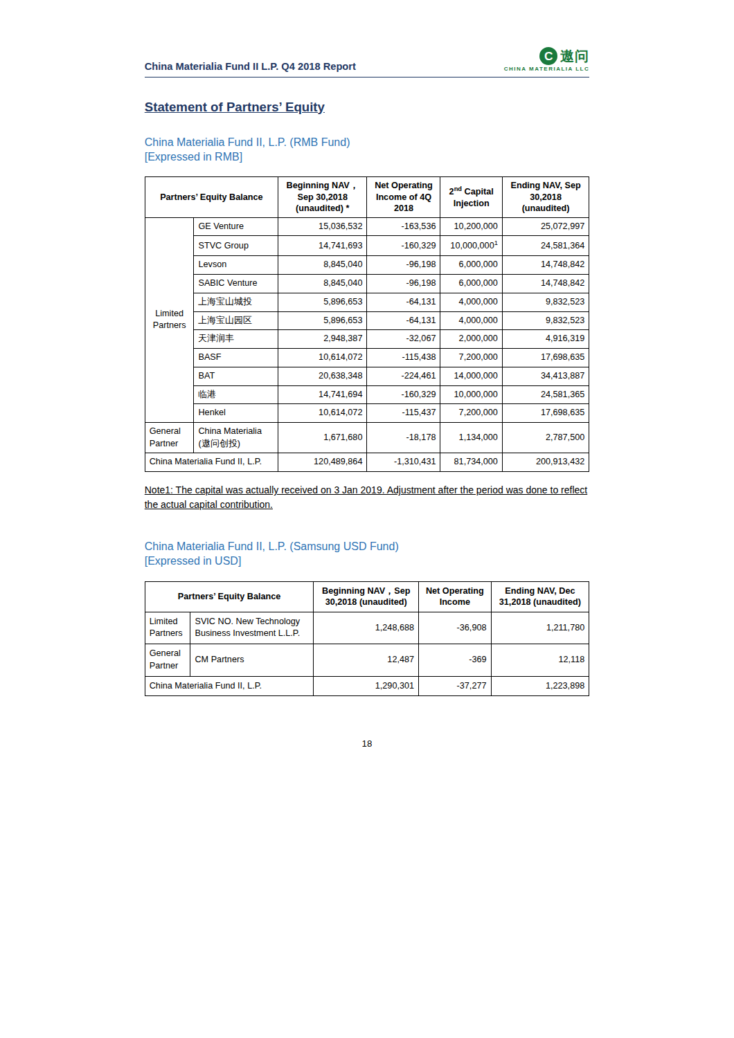China Materialia Fund II L.P. Q4 2018 Report
C遨问
CHINA MATERIALIA LLC
Statement of Partners’ Equity
China Materialia Fund II, L.P. (RMB Fund) [Expressed in RMB]
| Partners’ Equity Balance | Beginning NAV， Sep 30,2018 (unaudited) * | Net Operating Income of 4Q 2018 | 2 nd Capital Injection | Ending NAV, Sep 30,2018 (unaudited) |
| --- | --- | --- | --- | --- |
| Limited Partners | GE Venture | 15,036,532 | -163,536 | 10,200,000 | 25,072,997 |
| STVC Group | 14,741,693 | -160,329 | 10,000,000 1 | 24,581,364 |
| Levson | 8,845,040 | -96,198 | 6,000,000 | 14,748,842 |
| SABIC Venture | 8,845,040 | -96,198 | 6,000,000 | 14,748,842 |
| 上海宝山城投 | 5,896,653 | -64,131 | 4,000,000 | 9,832,523 |
| 上海宝山园区 | 5,896,653 | -64,131 | 4,000,000 | 9,832,523 |
| 天津润丰 | 2,948,387 | -32,067 | 2,000,000 | 4,916,319 |
| BASF | 10,614,072 | -115,438 | 7,200,000 | 17,698,635 |
| BAT | 20,638,348 | -224,461 | 14,000,000 | 34,413,887 |
| 临港 | 14,741,694 | -160,329 | 10,000,000 | 24,581,365 |
| Henkel | 10,614,072 | -115,437 | 7,200,000 | 17,698,635 |
| General Partner | China Materialia (遨问创投) | 1,671,680 | -18,178 | 1,134,000 | 2,787,500 |
| China Materialia Fund II, L.P. | 120,489,864 | -1,310,431 | 81,734,000 | 200,913,432 |
Note1: The capital was actually received on 3 Jan 2019. Adjustment after the period was done to reflect the actual capital contribution.
China Materialia Fund II, L.P. (Samsung USD Fund) [Expressed in USD]
| Partners’ Equity Balance | Beginning NAV，Sep 30,2018 (unaudited) | Net Operating Income | Ending NAV, Dec 31,2018 (unaudited) |
| --- | --- | --- | --- |
| Limited Partners | SVIC NO. New Technology Business Investment L.L.P. | 1,248,688 | -36,908 | 1,211,780 |
| General Partner | CM Partners | 12,487 | -369 | 12,118 |
| China Materialia Fund II, L.P. | 1,290,301 | -37,277 | 1,223,898 |
18